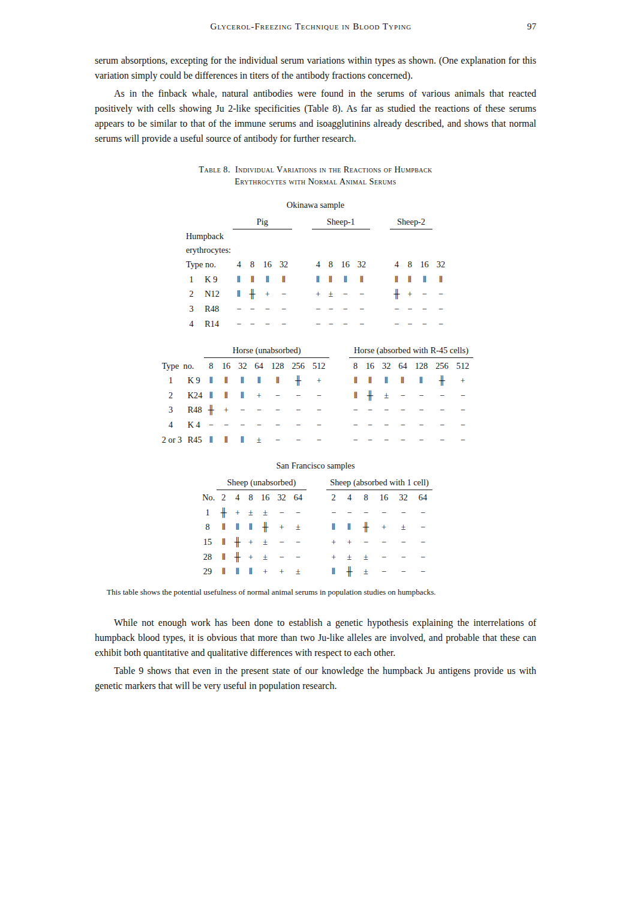Glycerol-Freezing Technique in Blood Typing 97
serum absorptions, excepting for the individual serum variations within types as shown. (One explanation for this variation simply could be differences in titers of the antibody fractions concerned).
As in the finback whale, natural antibodies were found in the serums of various animals that reacted positively with cells showing Ju 2-like specificities (Table 8). As far as studied the reactions of these serums appears to be similar to that of the immune serums and isoagglutinins already described, and shows that normal serums will provide a useful source of antibody for further research.
Table 8. Individual Variations in the Reactions of Humpback
Erythrocytes with Normal Animal Serums
Okinawa sample
| | Pig | | Sheep-1 | | Sheep-2 |
| Humpback erythrocytes: | | | | | |
| Type no. | 4 | 8 | 16 | 32 | | 4 | 8 | 16 | 32 | | 4 | 8 | 16 | 32 |
| 1 | K 9 | ⫴ | ⫴ | ⫴ | ⫴ | | ⫴ | ⫴ | ⫴ | ⫴ | | ⫴ | ⫴ | ⫴ | ⫴ |
| 2 | N12 | ⫴ | ╫ | + | − | | + | ± | − | − | | ╫ | + | − | − |
| 3 | R48 | − | − | − | − | | − | − | − | − | | − | − | − | − |
| 4 | R14 | − | − | − | − | | − | − | − | − | | − | − | − | − |
| | Horse (unabsorbed) | | Horse (absorbed with R-45 cells) |
| Type no. | 8 | 16 | 32 | 64 | 128 | 256 | 512 | | 8 | 16 | 32 | 64 | 128 | 256 | 512 |
| 1 | K 9 | ⫴ | ⫴ | ⫴ | ⫴ | ⫴ | ╫ | + | | ⫴ | ⫴ | ⫴ | ⫴ | ⫴ | ╫ | + |
| 2 | K24 | ⫴ | ⫴ | ⫴ | + | − | − | − | | ⫴ | ╫ | ± | − | − | − | − |
| 3 | R48 | ╫ | + | − | − | − | − | − | | − | − | − | − | − | − | − |
| 4 | K 4 | − | − | − | − | − | − | − | | − | − | − | − | − | − | − |
| 2 or 3 | R45 | ⫴ | ⫴ | ⫴ | ± | − | − | − | | − | − | − | − | − | − | − |
San Francisco samples
| | Sheep (unabsorbed) | | Sheep (absorbed with 1 cell) |
| No. | 2 | 4 | 8 | 16 | 32 | 64 | | 2 | 4 | 8 | 16 | 32 | 64 |
| 1 | ╫ | + | ± | ± | − | − | | − | − | − | − | − | − |
| 8 | ⫴ | ⫴ | ⫴ | ╫ | + | ± | | ⫴ | ⫴ | ╫ | + | ± | − |
| 15 | ⫴ | ╫ | + | ± | − | − | | + | + | − | − | − | − |
| 28 | ⫴ | ╫ | + | ± | − | − | | + | ± | ± | − | − | − |
| 29 | ⫴ | ⫴ | ⫴ | + | + | ± | | ⫴ | ╫ | ± | − | − | − |
This table shows the potential usefulness of normal animal serums in population studies on humpbacks.
While not enough work has been done to establish a genetic hypothesis explaining the interrelations of humpback blood types, it is obvious that more than two Ju-like alleles are involved, and probable that these can exhibit both quantitative and qualitative differences with respect to each other.
Table 9 shows that even in the present state of our knowledge the humpback Ju antigens provide us with genetic markers that will be very useful in population research.